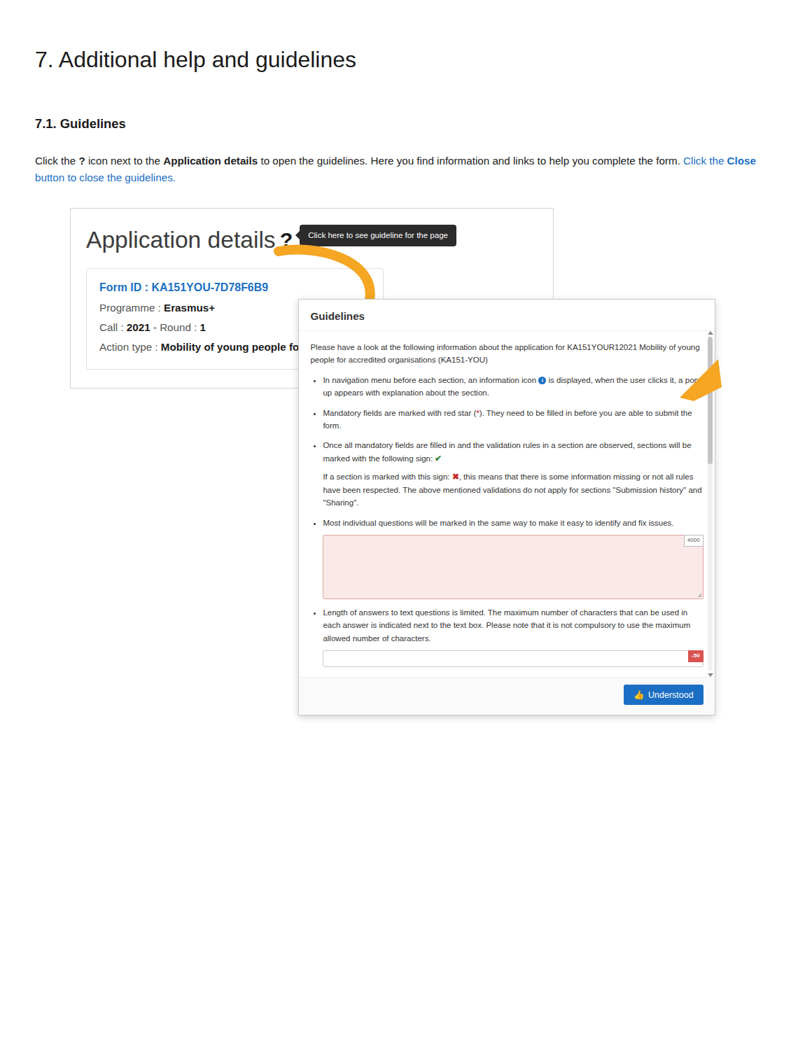7. Additional help and guidelines
7.1. Guidelines
Click the ? icon next to the Application details to open the guidelines. Here you find information and links to help you complete the form. Click the Close button to close the guidelines.
Application details?Click here to see guideline for the page
Form ID : KA151YOU-7D78F6B9
Programme : Erasmus+
Call : 2021 - Round : 1
Action type : Mobility of young people for
Guidelines
Please have a look at the following information about the application for KA151YOUR12021 Mobility of young people for accredited organisations (KA151-YOU)
In navigation menu before each section, an information icon i is displayed, when the user clicks it, a pop up appears with explanation about the section.
Mandatory fields are marked with red star (*). They need to be filled in before you are able to submit the form.
Once all mandatory fields are filled in and the validation rules in a section are observed, sections will be marked with the following sign: ✔
If a section is marked with this sign: ✖, this means that there is some information missing or not all rules have been respected. The above mentioned validations do not apply for sections "Submission history" and "Sharing".
Most individual questions will be marked in the same way to make it easy to identify and fix issues.
4000
Length of answers to text questions is limited. The maximum number of characters that can be used in each answer is indicated next to the text box. Please note that it is not compulsory to use the maximum allowed number of characters.
-50
Multiple sections of the form contain tables. You should notice the button on the right side of the table:
Understood